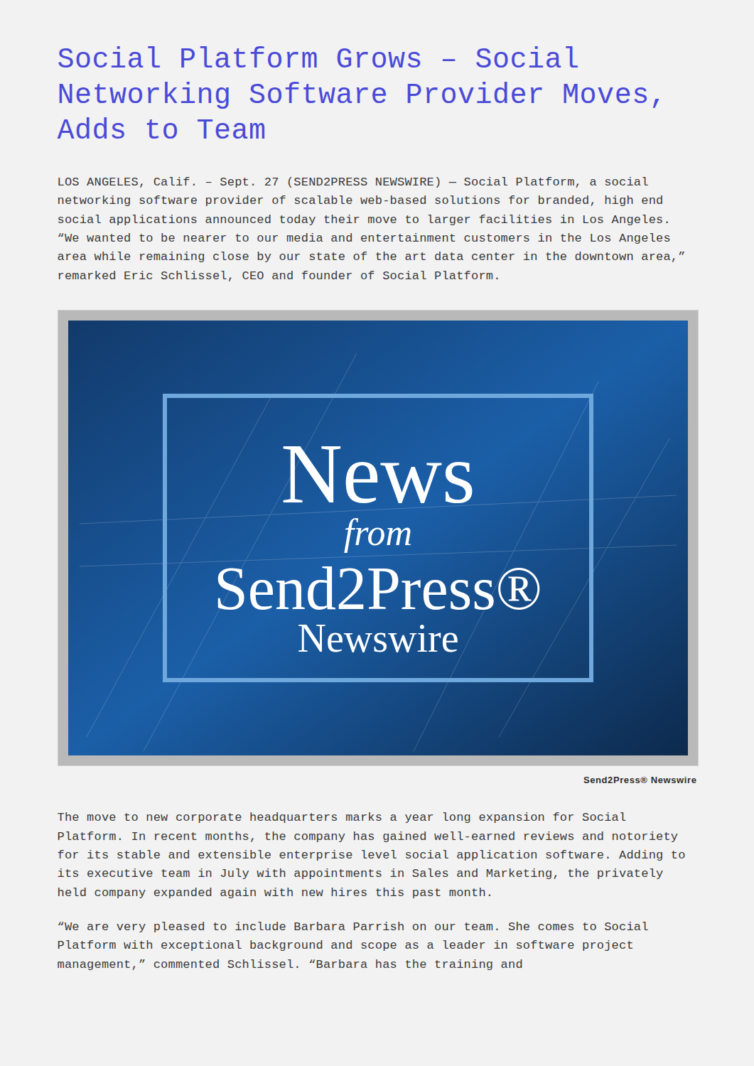Social Platform Grows – Social Networking Software Provider Moves, Adds to Team
LOS ANGELES, Calif. – Sept. 27 (SEND2PRESS NEWSWIRE) — Social Platform, a social networking software provider of scalable web-based solutions for branded, high end social applications announced today their move to larger facilities in Los Angeles. “We wanted to be nearer to our media and entertainment customers in the Los Angeles area while remaining close by our state of the art data center in the downtown area,” remarked Eric Schlissel, CEO and founder of Social Platform.
Send2Press® Newswire
The move to new corporate headquarters marks a year long expansion for Social Platform. In recent months, the company has gained well-earned reviews and notoriety for its stable and extensible enterprise level social application software. Adding to its executive team in July with appointments in Sales and Marketing, the privately held company expanded again with new hires this past month.
“We are very pleased to include Barbara Parrish on our team. She comes to Social Platform with exceptional background and scope as a leader in software project management,” commented Schlissel. “Barbara has the training and